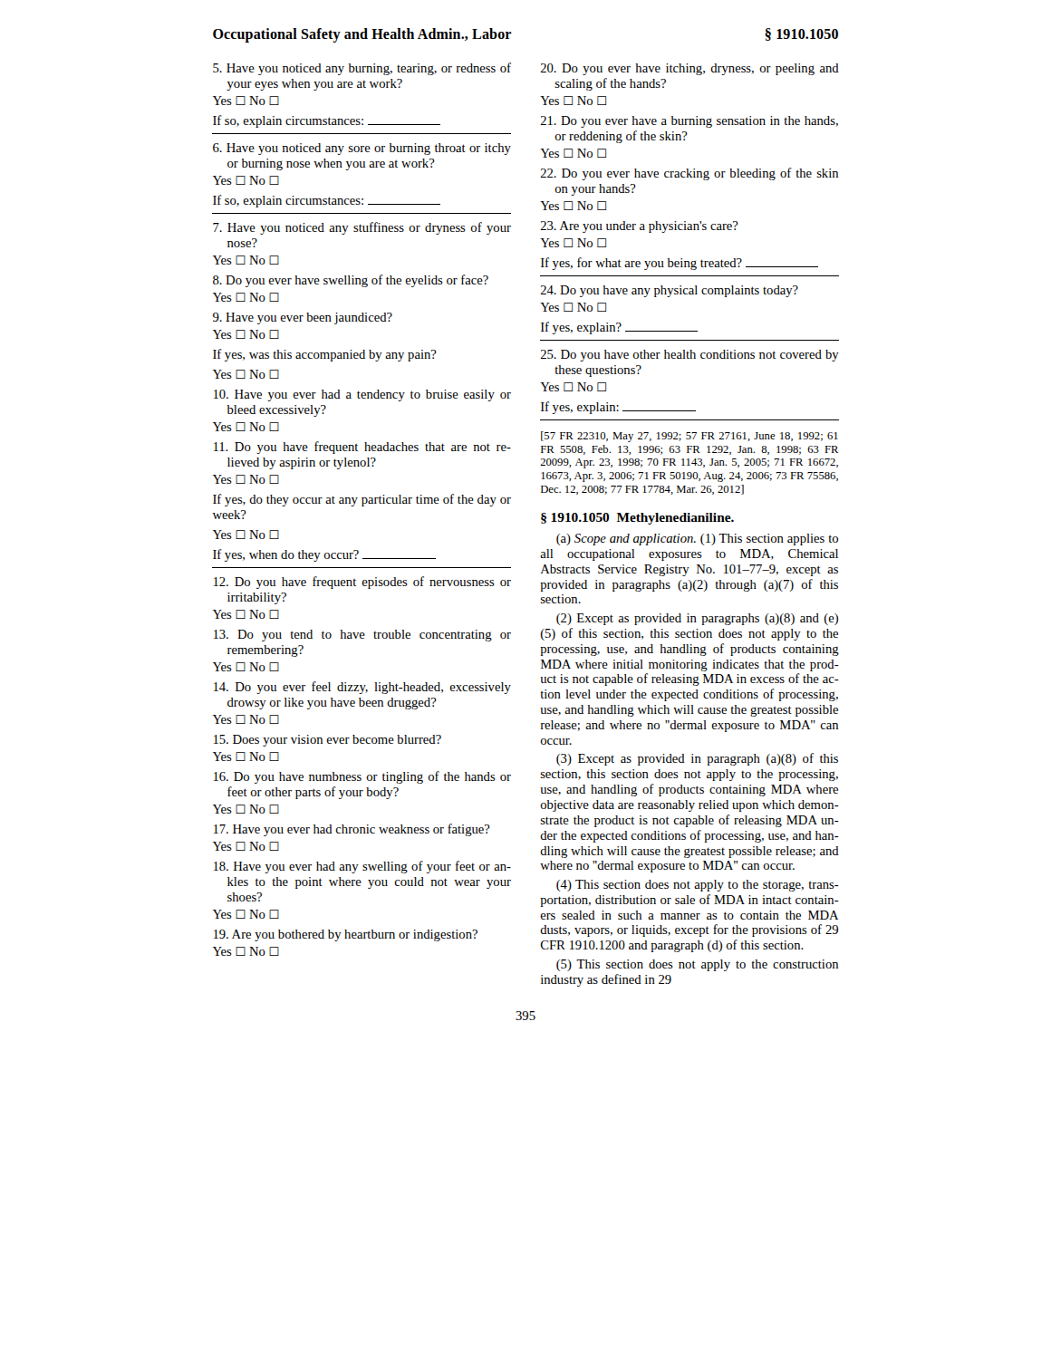Occupational Safety and Health Admin., Labor
§ 1910.1050
5. Have you noticed any burning, tearing, or redness of your eyes when you are at work?
Yes ☐ No ☐
If so, explain circumstances:
6. Have you noticed any sore or burning throat or itchy or burning nose when you are at work?
Yes ☐ No ☐
If so, explain circumstances:
7. Have you noticed any stuffiness or dryness of your nose?
Yes ☐ No ☐
8. Do you ever have swelling of the eyelids or face?
Yes ☐ No ☐
9. Have you ever been jaundiced?
Yes ☐ No ☐
If yes, was this accompanied by any pain?
Yes ☐ No ☐
10. Have you ever had a tendency to bruise easily or bleed excessively?
Yes ☐ No ☐
11. Do you have frequent headaches that are not relieved by aspirin or tylenol?
Yes ☐ No ☐
If yes, do they occur at any particular time of the day or week?
Yes ☐ No ☐
If yes, when do they occur?
12. Do you have frequent episodes of nervousness or irritability?
Yes ☐ No ☐
13. Do you tend to have trouble concentrating or remembering?
Yes ☐ No ☐
14. Do you ever feel dizzy, light-headed, excessively drowsy or like you have been drugged?
Yes ☐ No ☐
15. Does your vision ever become blurred?
Yes ☐ No ☐
16. Do you have numbness or tingling of the hands or feet or other parts of your body?
Yes ☐ No ☐
17. Have you ever had chronic weakness or fatigue?
Yes ☐ No ☐
18. Have you ever had any swelling of your feet or ankles to the point where you could not wear your shoes?
Yes ☐ No ☐
19. Are you bothered by heartburn or indigestion?
Yes ☐ No ☐
20. Do you ever have itching, dryness, or peeling and scaling of the hands?
Yes ☐ No ☐
21. Do you ever have a burning sensation in the hands, or reddening of the skin?
Yes ☐ No ☐
22. Do you ever have cracking or bleeding of the skin on your hands?
Yes ☐ No ☐
23. Are you under a physician's care?
Yes ☐ No ☐
If yes, for what are you being treated?
24. Do you have any physical complaints today?
Yes ☐ No ☐
If yes, explain?
25. Do you have other health conditions not covered by these questions?
Yes ☐ No ☐
If yes, explain:
[57 FR 22310, May 27, 1992; 57 FR 27161, June 18, 1992; 61 FR 5508, Feb. 13, 1996; 63 FR 1292, Jan. 8, 1998; 63 FR 20099, Apr. 23, 1998; 70 FR 1143, Jan. 5, 2005; 71 FR 16672, 16673, Apr. 3, 2006; 71 FR 50190, Aug. 24, 2006; 73 FR 75586, Dec. 12, 2008; 77 FR 17784, Mar. 26, 2012]
§ 1910.1050 Methylenedianiline.
(a) Scope and application. (1) This section applies to all occupational exposures to MDA, Chemical Abstracts Service Registry No. 101–77–9, except as provided in paragraphs (a)(2) through (a)(7) of this section.
(2) Except as provided in paragraphs (a)(8) and (e)(5) of this section, this section does not apply to the processing, use, and handling of products containing MDA where initial monitoring indicates that the product is not capable of releasing MDA in excess of the action level under the expected conditions of processing, use, and handling which will cause the greatest possible release; and where no ''dermal exposure to MDA'' can occur.
(3) Except as provided in paragraph (a)(8) of this section, this section does not apply to the processing, use, and handling of products containing MDA where objective data are reasonably relied upon which demonstrate the product is not capable of releasing MDA under the expected conditions of processing, use, and handling which will cause the greatest possible release; and where no ''dermal exposure to MDA'' can occur.
(4) This section does not apply to the storage, transportation, distribution or sale of MDA in intact containers sealed in such a manner as to contain the MDA dusts, vapors, or liquids, except for the provisions of 29 CFR 1910.1200 and paragraph (d) of this section.
(5) This section does not apply to the construction industry as defined in 29
395